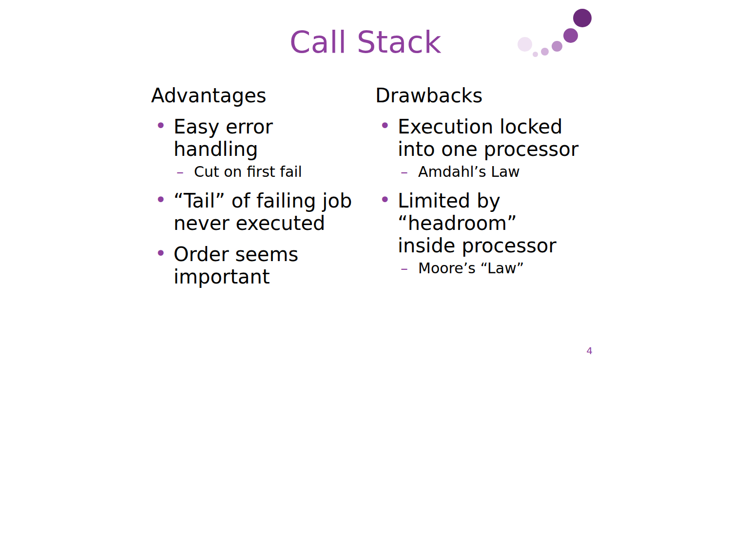Call Stack
Advantages
Easy error handling
Cut on first fail
“Tail” of failing job never executed
Order seems important
Drawbacks
Execution locked into one processor
Amdahl’s Law
Limited by “headroom” inside processor
Moore’s “Law”
4